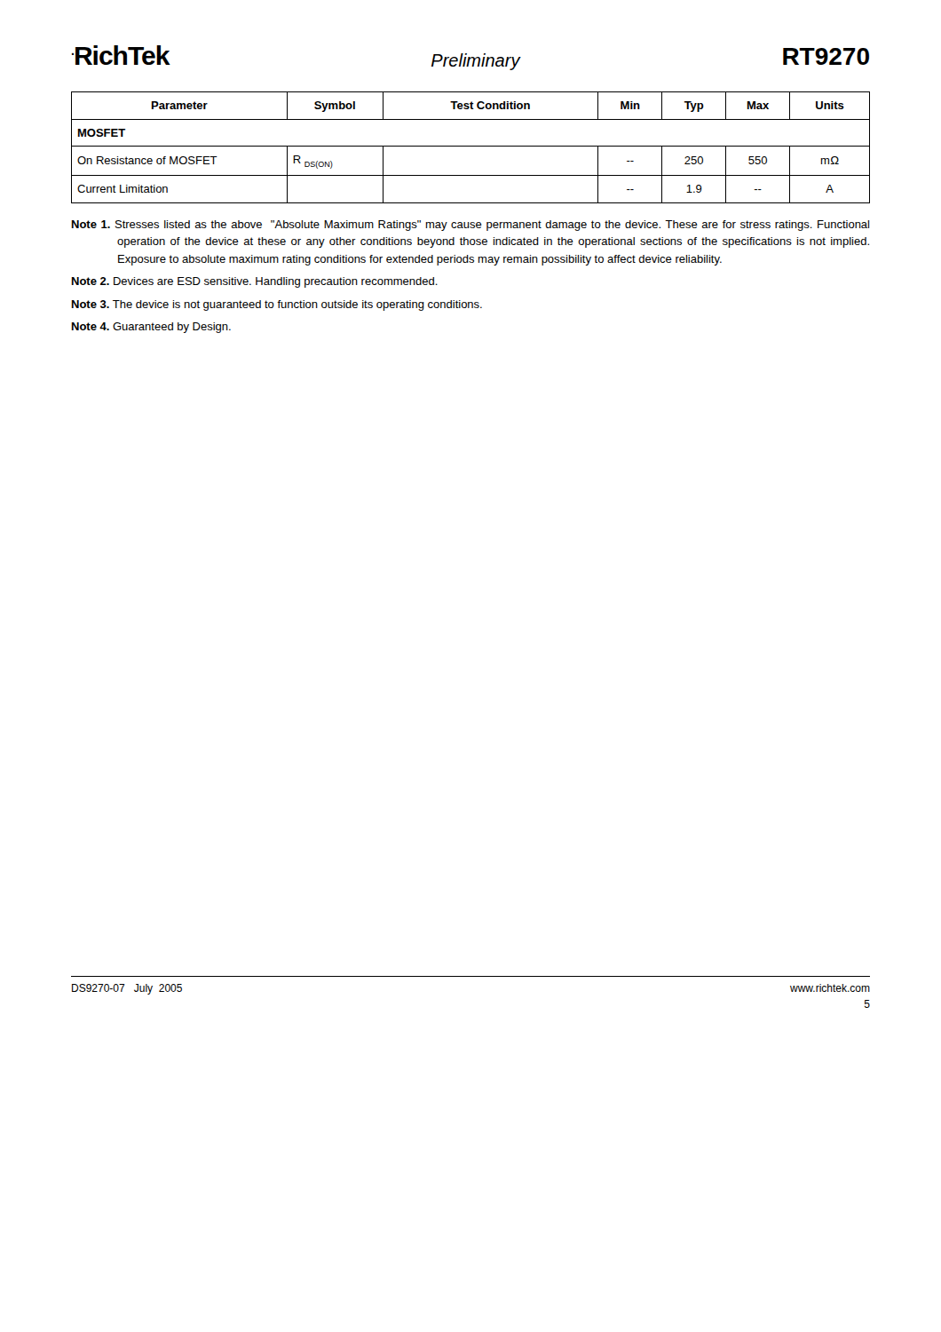. RichTek
Preliminary
RT9270
| Parameter | Symbol | Test Condition | Min | Typ | Max | Units |
| --- | --- | --- | --- | --- | --- | --- |
| MOSFET |
| On Resistance of MOSFET | R DS(ON) | | -- | 250 | 550 | mΩ |
| Current Limitation | | | -- | 1.9 | -- | A |
Note 1. Stresses listed as the above "Absolute Maximum Ratings" may cause permanent damage to the device. These are for stress ratings. Functional operation of the device at these or any other conditions beyond those indicated in the operational sections of the specifications is not implied. Exposure to absolute maximum rating conditions for extended periods may remain possibility to affect device reliability.
Note 2. Devices are ESD sensitive. Handling precaution recommended.
Note 3. The device is not guaranteed to function outside its operating conditions.
Note 4. Guaranteed by Design.
DS9270-07 July 2005
www.richtek.com
5